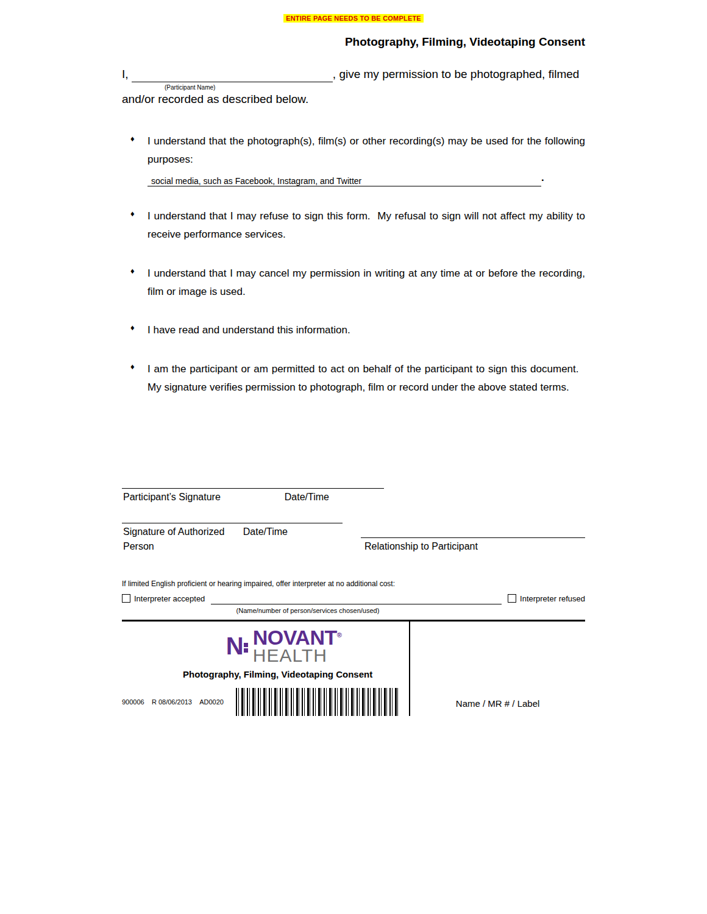ENTIRE PAGE NEEDS TO BE COMPLETE
Photography, Filming, Videotaping Consent
I, , give my permission to be photographed, filmed
(Participant Name)
and/or recorded as described below.
I understand that the photograph(s), film(s) or other recording(s) may be used for the following purposes: social media, such as Facebook, Instagram, and Twitter.
I understand that I may refuse to sign this form. My refusal to sign will not affect my ability to receive performance services.
I understand that I may cancel my permission in writing at any time at or before the recording, film or image is used.
I have read and understand this information.
I am the participant or am permitted to act on behalf of the participant to sign this document. My signature verifies permission to photograph, film or record under the above stated terms.
Participant’s Signature Date/Time
Signature of Authorized Person Date/Time
Relationship to Participant
If limited English proficient or hearing impaired, offer interpreter at no additional cost:
Interpreter accepted Interpreter refused
(Name/number of person/services chosen/used)
N
NOVANT®
HEALTH
Photography, Filming, Videotaping Consent
900006 R 08/06/2013 AD0020
Name / MR # / Label